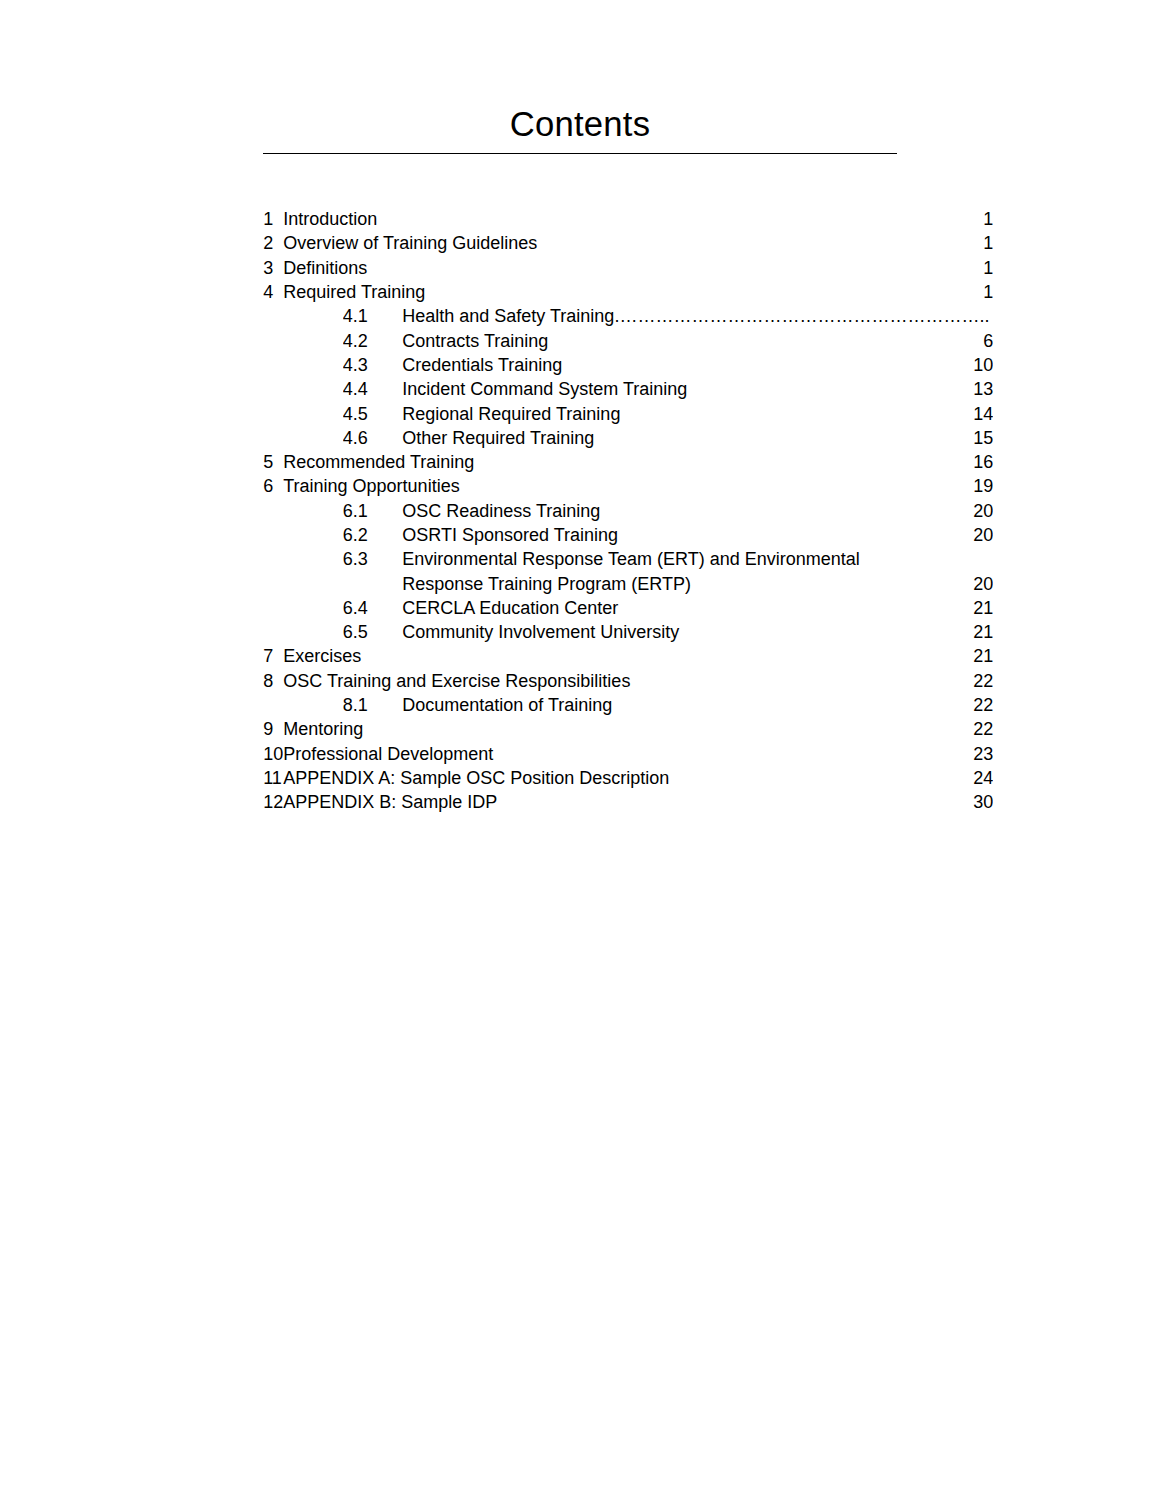Contents
| 1 | 1 Introduction |
| 2 | 1 Overview of Training Guidelines |
| 3 | 1 Definitions |
| 4 | 1 Required Training |
| | 2 4.1 Health and Safety Training.…………………………………………………….. |
| | 6 4.2 Contracts Training |
| | 10 4.3 Credentials Training |
| | 13 4.4 Incident Command System Training |
| | 14 4.5 Regional Required Training |
| | 15 4.6 Other Required Training |
| 5 | 16 Recommended Training |
| 6 | 19 Training Opportunities |
| | 20 6.1 OSC Readiness Training |
| | 20 6.2 OSRTI Sponsored Training |
| | 6.3 Environmental Response Team (ERT) and Environmental 20 Response Training Program (ERTP) |
| | 21 6.4 CERCLA Education Center |
| | 21 6.5 Community Involvement University |
| 7 | 21 Exercises |
| 8 | 22 OSC Training and Exercise Responsibilities |
| | 22 8.1 Documentation of Training |
| 9 | 22 Mentoring |
| 10 | 23 Professional Development |
| 11 | 24 APPENDIX A: Sample OSC Position Description |
| 12 | 30 APPENDIX B: Sample IDP |